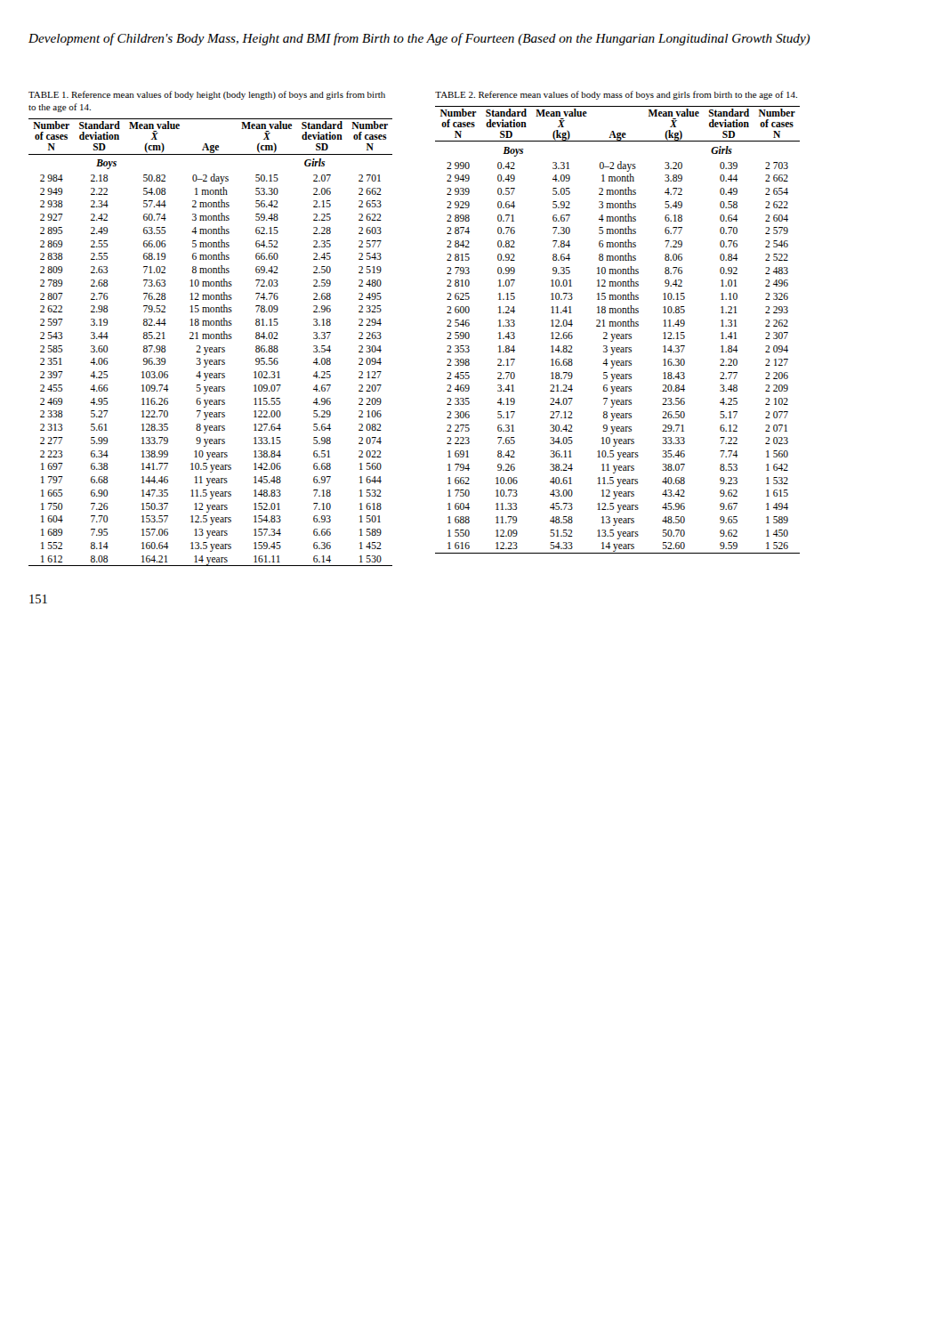Development of Children's Body Mass, Height and BMI from Birth to the Age of Fourteen (Based on the Hungarian Longitudinal Growth Study)
TABLE 1. Reference mean values of body height (body length) of boys and girls from birth to the age of 14.
| Number of cases N | Standard deviation SD | Mean value X̄ (cm) | Age | Mean value X̄ (cm) | Standard deviation SD | Number of cases N |
| --- | --- | --- | --- | --- | --- | --- |
| Boys | | Girls |
| 2 984 | 2.18 | 50.82 | 0–2 days | 50.15 | 2.07 | 2 701 |
| 2 949 | 2.22 | 54.08 | 1 month | 53.30 | 2.06 | 2 662 |
| 2 938 | 2.34 | 57.44 | 2 months | 56.42 | 2.15 | 2 653 |
| 2 927 | 2.42 | 60.74 | 3 months | 59.48 | 2.25 | 2 622 |
| 2 895 | 2.49 | 63.55 | 4 months | 62.15 | 2.28 | 2 603 |
| 2 869 | 2.55 | 66.06 | 5 months | 64.52 | 2.35 | 2 577 |
| 2 838 | 2.55 | 68.19 | 6 months | 66.60 | 2.45 | 2 543 |
| 2 809 | 2.63 | 71.02 | 8 months | 69.42 | 2.50 | 2 519 |
| 2 789 | 2.68 | 73.63 | 10 months | 72.03 | 2.59 | 2 480 |
| 2 807 | 2.76 | 76.28 | 12 months | 74.76 | 2.68 | 2 495 |
| 2 622 | 2.98 | 79.52 | 15 months | 78.09 | 2.96 | 2 325 |
| 2 597 | 3.19 | 82.44 | 18 months | 81.15 | 3.18 | 2 294 |
| 2 543 | 3.44 | 85.21 | 21 months | 84.02 | 3.37 | 2 263 |
| 2 585 | 3.60 | 87.98 | 2 years | 86.88 | 3.54 | 2 304 |
| 2 351 | 4.06 | 96.39 | 3 years | 95.56 | 4.08 | 2 094 |
| 2 397 | 4.25 | 103.06 | 4 years | 102.31 | 4.25 | 2 127 |
| 2 455 | 4.66 | 109.74 | 5 years | 109.07 | 4.67 | 2 207 |
| 2 469 | 4.95 | 116.26 | 6 years | 115.55 | 4.96 | 2 209 |
| 2 338 | 5.27 | 122.70 | 7 years | 122.00 | 5.29 | 2 106 |
| 2 313 | 5.61 | 128.35 | 8 years | 127.64 | 5.64 | 2 082 |
| 2 277 | 5.99 | 133.79 | 9 years | 133.15 | 5.98 | 2 074 |
| 2 223 | 6.34 | 138.99 | 10 years | 138.84 | 6.51 | 2 022 |
| 1 697 | 6.38 | 141.77 | 10.5 years | 142.06 | 6.68 | 1 560 |
| 1 797 | 6.68 | 144.46 | 11 years | 145.48 | 6.97 | 1 644 |
| 1 665 | 6.90 | 147.35 | 11.5 years | 148.83 | 7.18 | 1 532 |
| 1 750 | 7.26 | 150.37 | 12 years | 152.01 | 7.10 | 1 618 |
| 1 604 | 7.70 | 153.57 | 12.5 years | 154.83 | 6.93 | 1 501 |
| 1 689 | 7.95 | 157.06 | 13 years | 157.34 | 6.66 | 1 589 |
| 1 552 | 8.14 | 160.64 | 13.5 years | 159.45 | 6.36 | 1 452 |
| 1 612 | 8.08 | 164.21 | 14 years | 161.11 | 6.14 | 1 530 |
TABLE 2. Reference mean values of body mass of boys and girls from birth to the age of 14.
| Number of cases N | Standard deviation SD | Mean value X̄ (kg) | Age | Mean value X̄ (kg) | Standard deviation SD | Number of cases N |
| --- | --- | --- | --- | --- | --- | --- |
| Boys | | Girls |
| 2 990 | 0.42 | 3.31 | 0–2 days | 3.20 | 0.39 | 2 703 |
| 2 949 | 0.49 | 4.09 | 1 month | 3.89 | 0.44 | 2 662 |
| 2 939 | 0.57 | 5.05 | 2 months | 4.72 | 0.49 | 2 654 |
| 2 929 | 0.64 | 5.92 | 3 months | 5.49 | 0.58 | 2 622 |
| 2 898 | 0.71 | 6.67 | 4 months | 6.18 | 0.64 | 2 604 |
| 2 874 | 0.76 | 7.30 | 5 months | 6.77 | 0.70 | 2 579 |
| 2 842 | 0.82 | 7.84 | 6 months | 7.29 | 0.76 | 2 546 |
| 2 815 | 0.92 | 8.64 | 8 months | 8.06 | 0.84 | 2 522 |
| 2 793 | 0.99 | 9.35 | 10 months | 8.76 | 0.92 | 2 483 |
| 2 810 | 1.07 | 10.01 | 12 months | 9.42 | 1.01 | 2 496 |
| 2 625 | 1.15 | 10.73 | 15 months | 10.15 | 1.10 | 2 326 |
| 2 600 | 1.24 | 11.41 | 18 months | 10.85 | 1.21 | 2 293 |
| 2 546 | 1.33 | 12.04 | 21 months | 11.49 | 1.31 | 2 262 |
| 2 590 | 1.43 | 12.66 | 2 years | 12.15 | 1.41 | 2 307 |
| 2 353 | 1.84 | 14.82 | 3 years | 14.37 | 1.84 | 2 094 |
| 2 398 | 2.17 | 16.68 | 4 years | 16.30 | 2.20 | 2 127 |
| 2 455 | 2.70 | 18.79 | 5 years | 18.43 | 2.77 | 2 206 |
| 2 469 | 3.41 | 21.24 | 6 years | 20.84 | 3.48 | 2 209 |
| 2 335 | 4.19 | 24.07 | 7 years | 23.56 | 4.25 | 2 102 |
| 2 306 | 5.17 | 27.12 | 8 years | 26.50 | 5.17 | 2 077 |
| 2 275 | 6.31 | 30.42 | 9 years | 29.71 | 6.12 | 2 071 |
| 2 223 | 7.65 | 34.05 | 10 years | 33.33 | 7.22 | 2 023 |
| 1 691 | 8.42 | 36.11 | 10.5 years | 35.46 | 7.74 | 1 560 |
| 1 794 | 9.26 | 38.24 | 11 years | 38.07 | 8.53 | 1 642 |
| 1 662 | 10.06 | 40.61 | 11.5 years | 40.68 | 9.23 | 1 532 |
| 1 750 | 10.73 | 43.00 | 12 years | 43.42 | 9.62 | 1 615 |
| 1 604 | 11.33 | 45.73 | 12.5 years | 45.96 | 9.67 | 1 494 |
| 1 688 | 11.79 | 48.58 | 13 years | 48.50 | 9.65 | 1 589 |
| 1 550 | 12.09 | 51.52 | 13.5 years | 50.70 | 9.62 | 1 450 |
| 1 616 | 12.23 | 54.33 | 14 years | 52.60 | 9.59 | 1 526 |
151